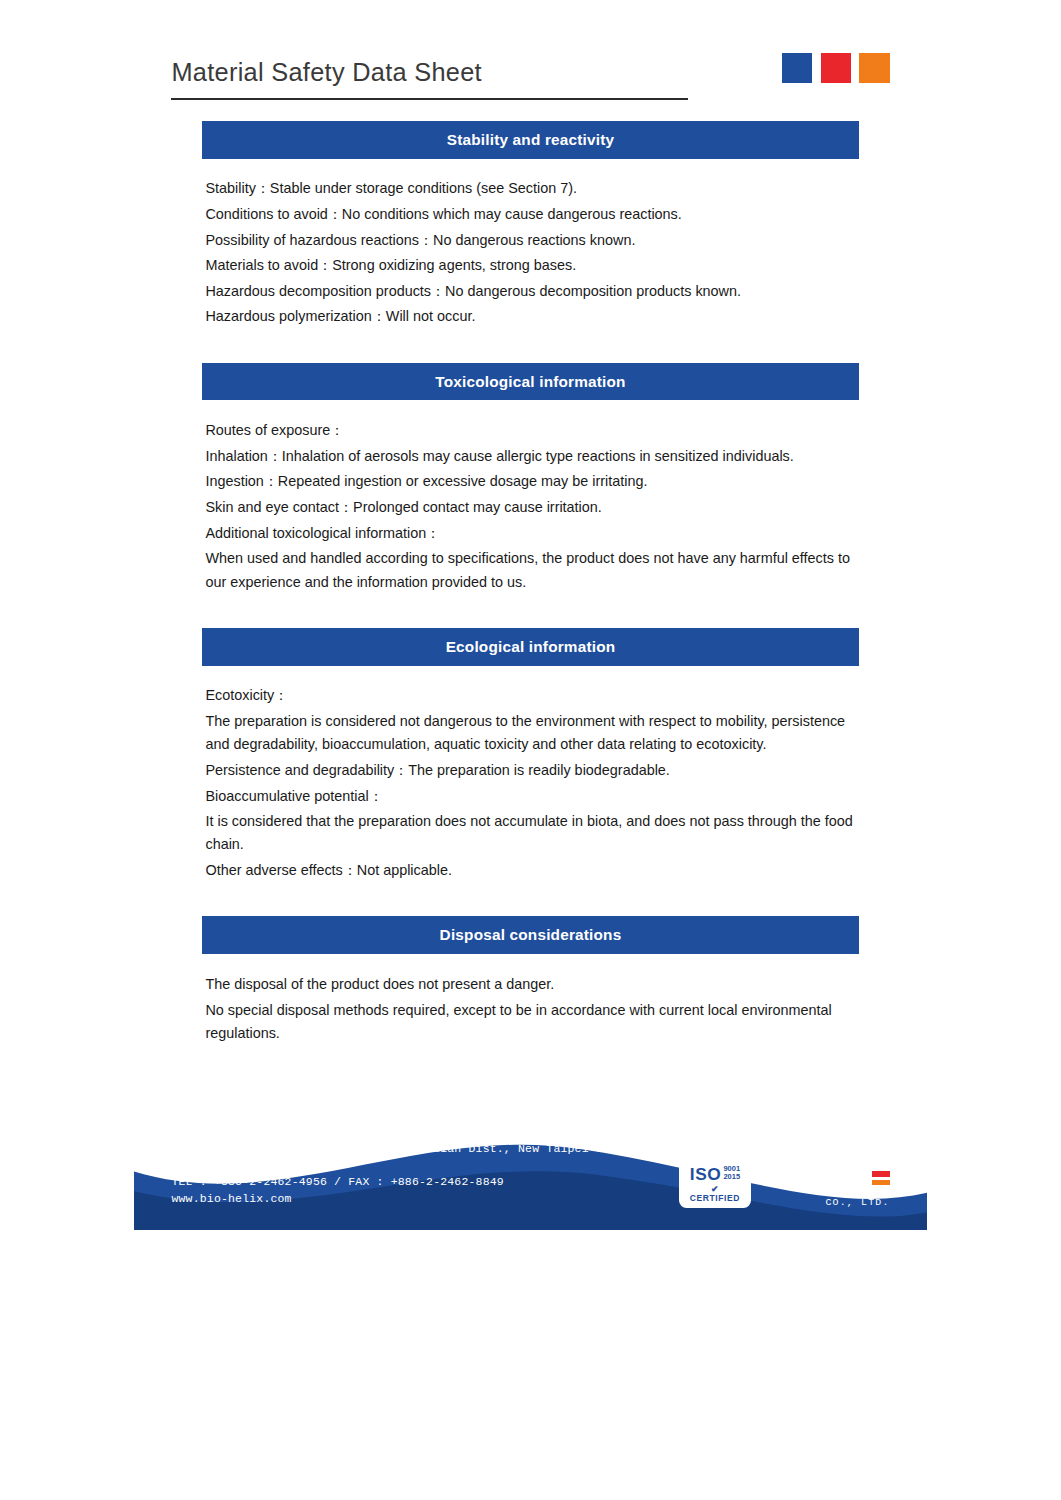Material Safety Data Sheet
Stability and reactivity
Stability：Stable under storage conditions (see Section 7).
Conditions to avoid：No conditions which may cause dangerous reactions.
Possibility of hazardous reactions：No dangerous reactions known.
Materials to avoid：Strong oxidizing agents, strong bases.
Hazardous decomposition products：No dangerous decomposition products known.
Hazardous polymerization：Will not occur.
Toxicological information
Routes of exposure：
Inhalation：Inhalation of aerosols may cause allergic type reactions in sensitized individuals.
Ingestion：Repeated ingestion or excessive dosage may be irritating.
Skin and eye contact：Prolonged contact may cause irritation.
Additional toxicological information：
When used and handled according to specifications, the product does not have any harmful effects to our experience and the information provided to us.
Ecological information
Ecotoxicity：
The preparation is considered not dangerous to the environment with respect to mobility, persistence and degradability, bioaccumulation, aquatic toxicity and other data relating to ecotoxicity.
Persistence and degradability：The preparation is readily biodegradable.
Bioaccumulative potential：
It is considered that the preparation does not accumulate in biota, and does not pass through the food chain.
Other adverse effects：Not applicable.
Disposal considerations
The disposal of the product does not present a danger.
No special disposal methods required, except to be in accordance with current local environmental regulations.
5F., No. 145, Sec. 3, Beixin Rd., Xindian Dist., New Taipei City, Taiwan (R.O.C.)
TEL : +886-2-2462-4956 / FAX : +886-2-2462-8849
www.bio-helix.com
ISO 9001
2015
✔ CERTIFIED
BIO-HELIX
CO., LTD.